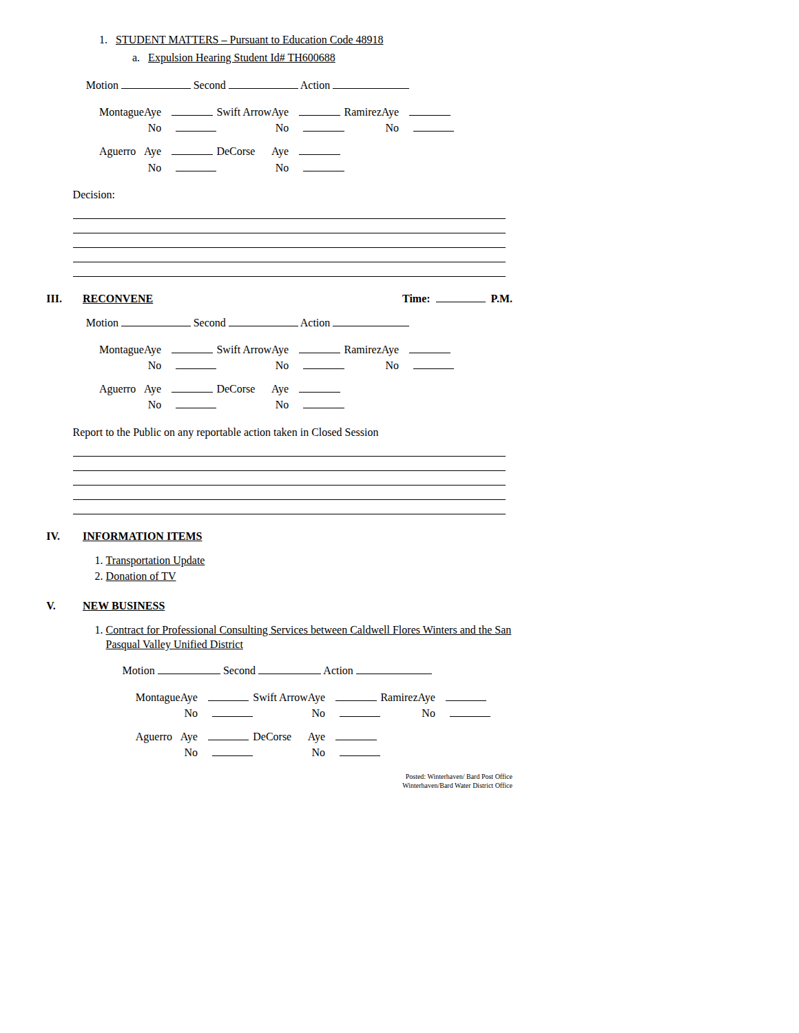1. STUDENT MATTERS – Pursuant to Education Code 48918
a. Expulsion Hearing Student Id# TH600688
Motion Second Action
| Montague | Aye | Swift Arrow | Aye | Ramirez | Aye |
| | No | | No | | No |
| Aguerro | Aye | DeCorse | Aye | | |
| | No | | No | | |
Decision:
III. RECONVENE Time: P.M.
Motion Second Action
| Montague | Aye | Swift Arrow | Aye | Ramirez | Aye |
| | No | | No | | No |
| Aguerro | Aye | DeCorse | Aye | | |
| | No | | No | | |
Report to the Public on any reportable action taken in Closed Session
IV. INFORMATION ITEMS
Transportation Update
Donation of TV
V. NEW BUSINESS
Contract for Professional Consulting Services between Caldwell Flores Winters and the San Pasqual Valley Unified District
Motion Second Action
| Montague | Aye | Swift Arrow | Aye | Ramirez | Aye |
| | No | | No | | No |
| Aguerro | Aye | DeCorse | Aye | | |
| | No | | No | | |
Posted: Winterhaven/ Bard Post Office
Winterhaven/Bard Water District Office